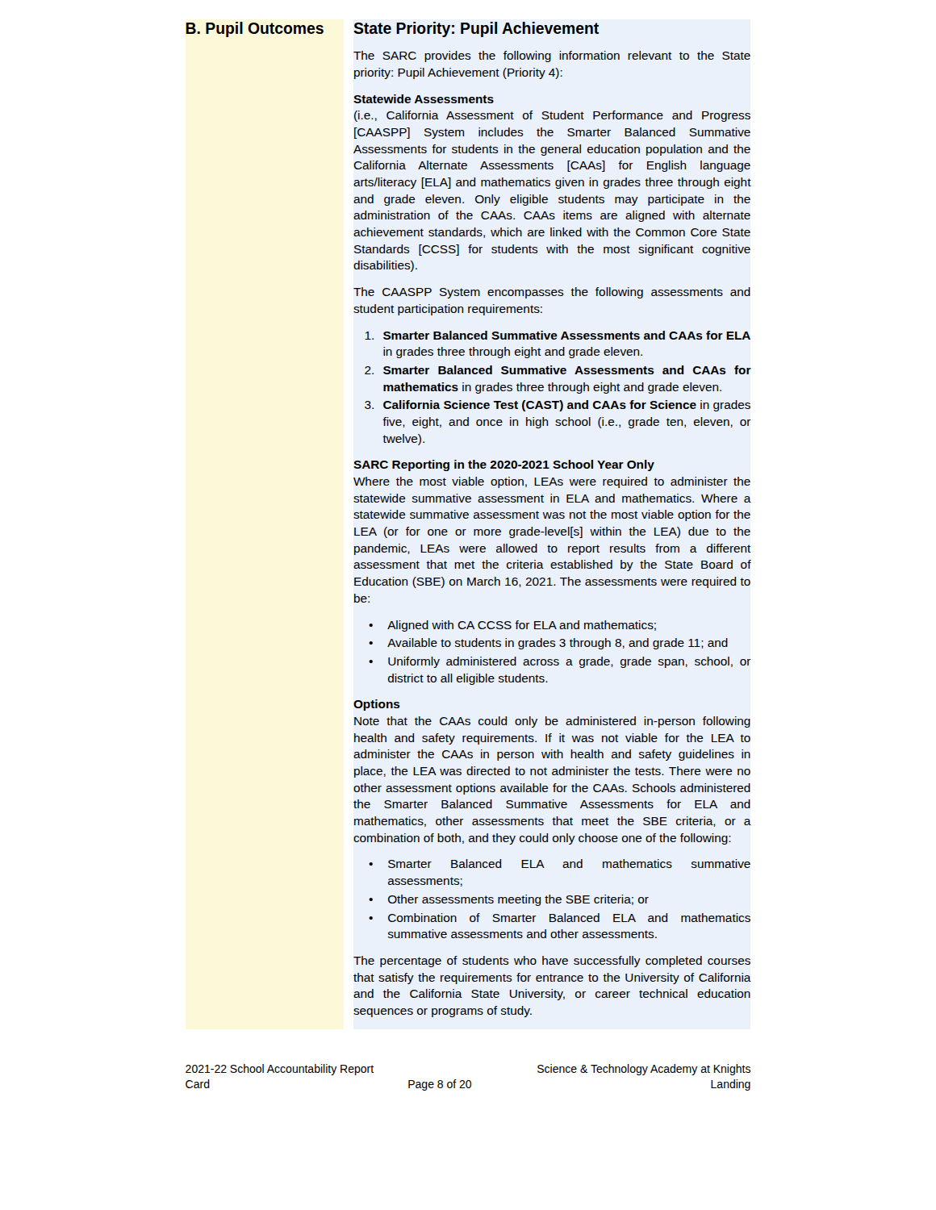| B. Pupil Outcomes | | State Priority: Pupil Achievement The SARC provides the following information relevant to the State priority: Pupil Achievement (Priority 4): Statewide Assessments (i.e., California Assessment of Student Performance and Progress [CAASPP] System includes the Smarter Balanced Summative Assessments for students in the general education population and the California Alternate Assessments [CAAs] for English language arts/literacy [ELA] and mathematics given in grades three through eight and grade eleven. Only eligible students may participate in the administration of the CAAs. CAAs items are aligned with alternate achievement standards, which are linked with the Common Core State Standards [CCSS] for students with the most significant cognitive disabilities). The CAASPP System encompasses the following assessments and student participation requirements: Smarter Balanced Summative Assessments and CAAs for ELA in grades three through eight and grade eleven. Smarter Balanced Summative Assessments and CAAs for mathematics in grades three through eight and grade eleven. California Science Test (CAST) and CAAs for Science in grades five, eight, and once in high school (i.e., grade ten, eleven, or twelve). SARC Reporting in the 2020-2021 School Year Only Where the most viable option, LEAs were required to administer the statewide summative assessment in ELA and mathematics. Where a statewide summative assessment was not the most viable option for the LEA (or for one or more grade-level[s] within the LEA) due to the pandemic, LEAs were allowed to report results from a different assessment that met the criteria established by the State Board of Education (SBE) on March 16, 2021. The assessments were required to be: Aligned with CA CCSS for ELA and mathematics; Available to students in grades 3 through 8, and grade 11; and Uniformly administered across a grade, grade span, school, or district to all eligible students. Options Note that the CAAs could only be administered in-person following health and safety requirements. If it was not viable for the LEA to administer the CAAs in person with health and safety guidelines in place, the LEA was directed to not administer the tests. There were no other assessment options available for the CAAs. Schools administered the Smarter Balanced Summative Assessments for ELA and mathematics, other assessments that meet the SBE criteria, or a combination of both, and they could only choose one of the following: Smarter Balanced ELA and mathematics summative assessments; Other assessments meeting the SBE criteria; or Combination of Smarter Balanced ELA and mathematics summative assessments and other assessments. The percentage of students who have successfully completed courses that satisfy the requirements for entrance to the University of California and the California State University, or career technical education sequences or programs of study. |
| 2021-22 School Accountability Report Card | Page 8 of 20 | Science & Technology Academy at Knights Landing |